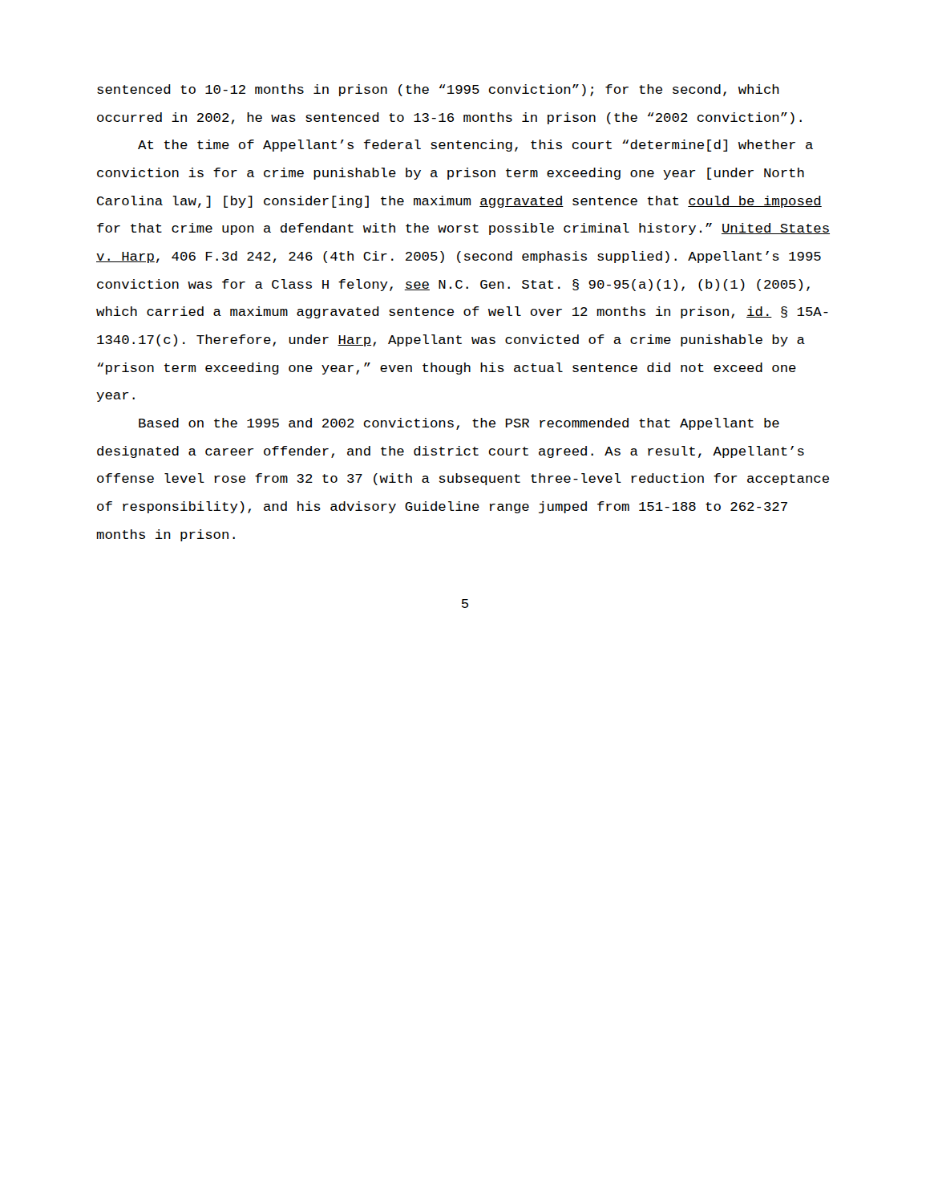sentenced to 10-12 months in prison (the “1995 conviction”); for the second, which occurred in 2002, he was sentenced to 13-16 months in prison (the “2002 conviction”).
At the time of Appellant’s federal sentencing, this court “determine[d] whether a conviction is for a crime punishable by a prison term exceeding one year [under North Carolina law,] [by] consider[ing] the maximum aggravated sentence that could be imposed for that crime upon a defendant with the worst possible criminal history.” United States v. Harp, 406 F.3d 242, 246 (4th Cir. 2005) (second emphasis supplied). Appellant’s 1995 conviction was for a Class H felony, see N.C. Gen. Stat. § 90-95(a)(1), (b)(1) (2005), which carried a maximum aggravated sentence of well over 12 months in prison, id. § 15A-1340.17(c). Therefore, under Harp, Appellant was convicted of a crime punishable by a “prison term exceeding one year,” even though his actual sentence did not exceed one year.
Based on the 1995 and 2002 convictions, the PSR recommended that Appellant be designated a career offender, and the district court agreed. As a result, Appellant’s offense level rose from 32 to 37 (with a subsequent three-level reduction for acceptance of responsibility), and his advisory Guideline range jumped from 151-188 to 262-327 months in prison.
5